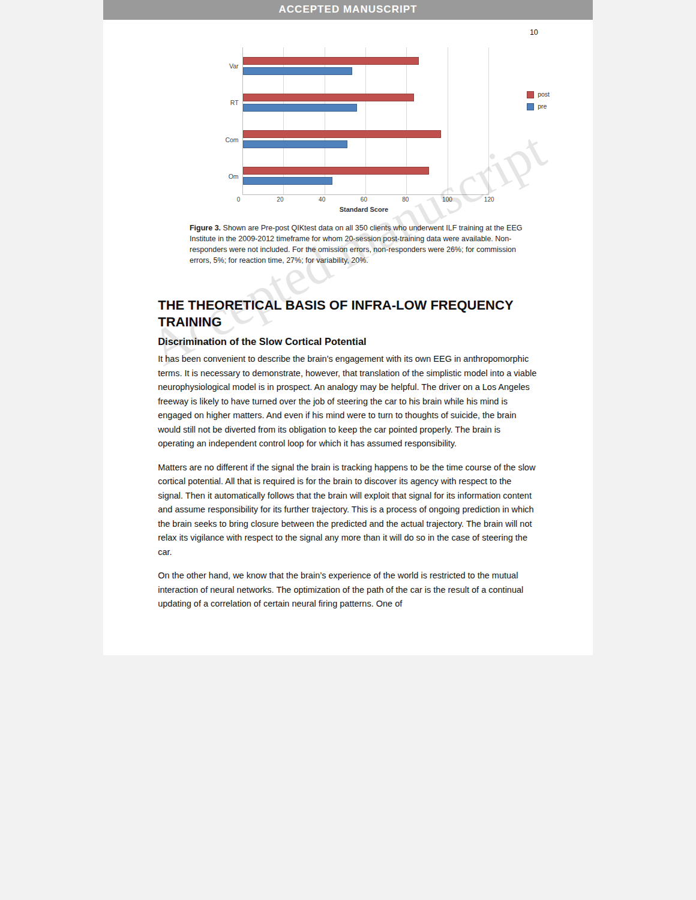ACCEPTED MANUSCRIPT
10
Accepted manuscript
Var
RT
Com
Om
post
pre
0 20 40 60 80 100 120
Standard Score
Figure 3. Shown are Pre-post QIKtest data on all 350 clients who underwent ILF training at the EEG Institute in the 2009-2012 timeframe for whom 20-session post-training data were available. Non-responders were not included. For the omission errors, non-responders were 26%; for commission errors, 5%; for reaction time, 27%; for variability, 20%.
THE THEORETICAL BASIS OF INFRA-LOW FREQUENCY TRAINING
Discrimination of the Slow Cortical Potential
It has been convenient to describe the brain’s engagement with its own EEG in anthropomorphic terms. It is necessary to demonstrate, however, that translation of the simplistic model into a viable neurophysiological model is in prospect. An analogy may be helpful. The driver on a Los Angeles freeway is likely to have turned over the job of steering the car to his brain while his mind is engaged on higher matters. And even if his mind were to turn to thoughts of suicide, the brain would still not be diverted from its obligation to keep the car pointed properly. The brain is operating an independent control loop for which it has assumed responsibility.
Matters are no different if the signal the brain is tracking happens to be the time course of the slow cortical potential. All that is required is for the brain to discover its agency with respect to the signal. Then it automatically follows that the brain will exploit that signal for its information content and assume responsibility for its further trajectory. This is a process of ongoing prediction in which the brain seeks to bring closure between the predicted and the actual trajectory. The brain will not relax its vigilance with respect to the signal any more than it will do so in the case of steering the car.
On the other hand, we know that the brain’s experience of the world is restricted to the mutual interaction of neural networks. The optimization of the path of the car is the result of a continual updating of a correlation of certain neural firing patterns. One of